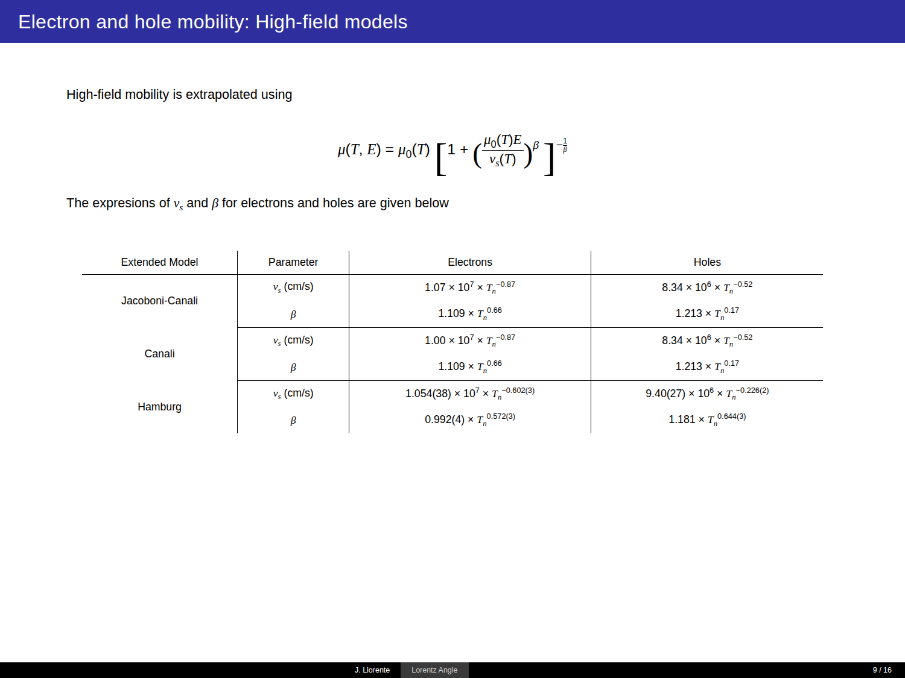Electron and hole mobility: High-field models
High-field mobility is extrapolated using
μ(T, E) = μ0(T) [1 + (μ0(T)E νs(T))β ]−1 β
The expresions of νs and β for electrons and holes are given below
| Extended Model | Parameter | Electrons | Holes |
| --- | --- | --- | --- |
| Jacoboni-Canali | ν s (cm/s) | 1.07 × 10 7 × T n −0.87 | 8.34 × 10 6 × T n −0.52 |
| β | 1.109 × T n 0.66 | 1.213 × T n 0.17 |
| Canali | ν s (cm/s) | 1.00 × 10 7 × T n −0.87 | 8.34 × 10 6 × T n −0.52 |
| β | 1.109 × T n 0.66 | 1.213 × T n 0.17 |
| Hamburg | ν s (cm/s) | 1.054(38) × 10 7 × T n −0.602(3) | 9.40(27) × 10 6 × T n −0.226(2) |
| β | 0.992(4) × T n 0.572(3) | 1.181 × T n 0.644(3) |
J. Llorente Lorentz Angle 9 / 16